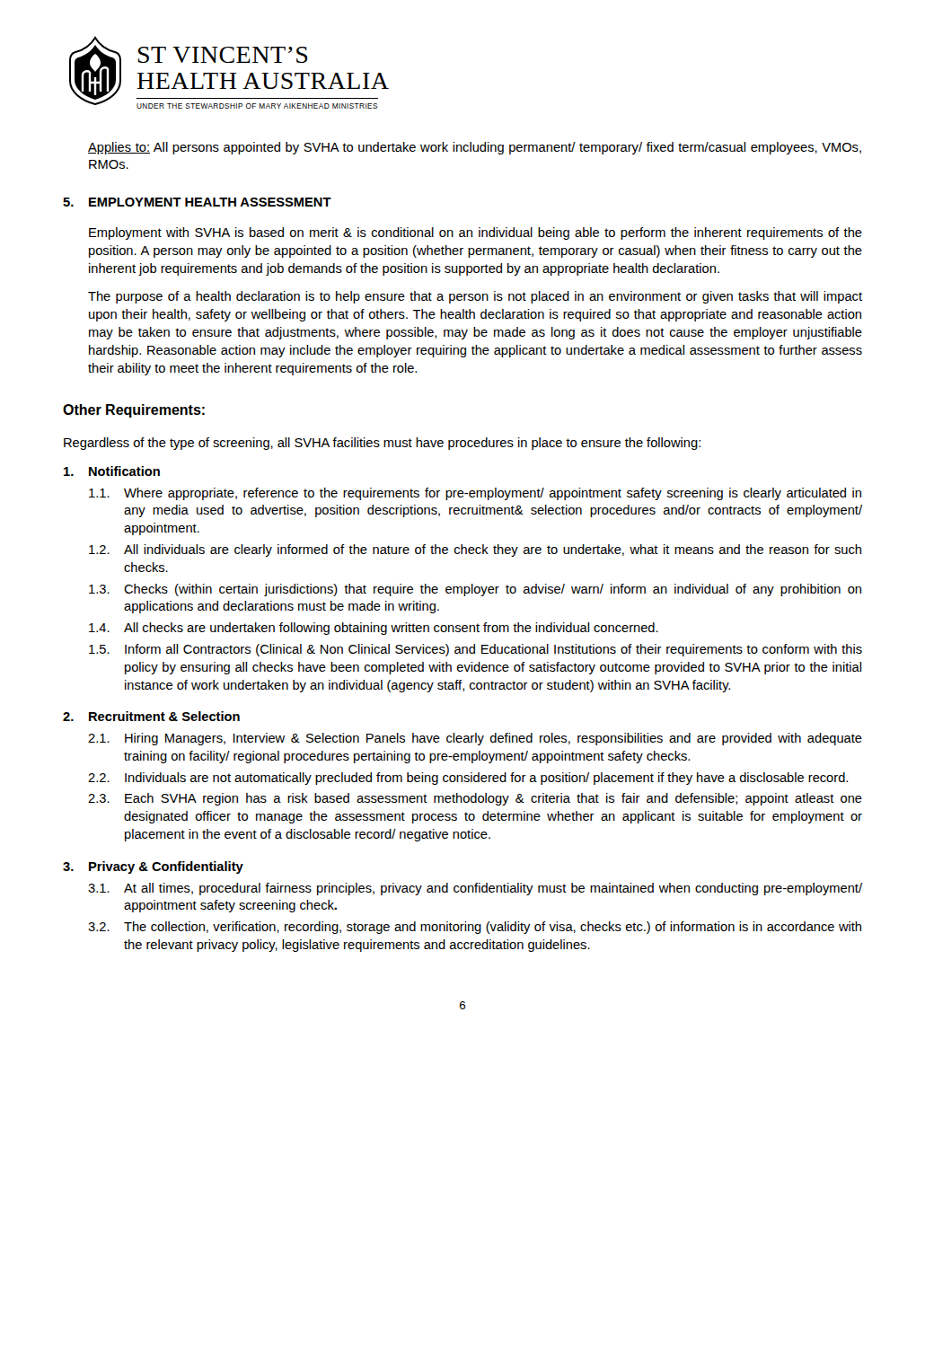ST VINCENT’S
HEALTH AUSTRALIA
UNDER THE STEWARDSHIP OF MARY AIKENHEAD MINISTRIES
Applies to: All persons appointed by SVHA to undertake work including permanent/ temporary/ fixed term/casual employees, VMOs, RMOs.
5. EMPLOYMENT HEALTH ASSESSMENT
Employment with SVHA is based on merit & is conditional on an individual being able to perform the inherent requirements of the position. A person may only be appointed to a position (whether permanent, temporary or casual) when their fitness to carry out the inherent job requirements and job demands of the position is supported by an appropriate health declaration.
The purpose of a health declaration is to help ensure that a person is not placed in an environment or given tasks that will impact upon their health, safety or wellbeing or that of others. The health declaration is required so that appropriate and reasonable action may be taken to ensure that adjustments, where possible, may be made as long as it does not cause the employer unjustifiable hardship. Reasonable action may include the employer requiring the applicant to undertake a medical assessment to further assess their ability to meet the inherent requirements of the role.
Other Requirements:
Regardless of the type of screening, all SVHA facilities must have procedures in place to ensure the following:
Notification
Where appropriate, reference to the requirements for pre-employment/ appointment safety screening is clearly articulated in any media used to advertise, position descriptions, recruitment& selection procedures and/or contracts of employment/ appointment.
All individuals are clearly informed of the nature of the check they are to undertake, what it means and the reason for such checks.
Checks (within certain jurisdictions) that require the employer to advise/ warn/ inform an individual of any prohibition on applications and declarations must be made in writing.
All checks are undertaken following obtaining written consent from the individual concerned.
Inform all Contractors (Clinical & Non Clinical Services) and Educational Institutions of their requirements to conform with this policy by ensuring all checks have been completed with evidence of satisfactory outcome provided to SVHA prior to the initial instance of work undertaken by an individual (agency staff, contractor or student) within an SVHA facility.
Recruitment & Selection
Hiring Managers, Interview & Selection Panels have clearly defined roles, responsibilities and are provided with adequate training on facility/ regional procedures pertaining to pre-employment/ appointment safety checks.
Individuals are not automatically precluded from being considered for a position/ placement if they have a disclosable record.
Each SVHA region has a risk based assessment methodology & criteria that is fair and defensible; appoint atleast one designated officer to manage the assessment process to determine whether an applicant is suitable for employment or placement in the event of a disclosable record/ negative notice.
Privacy & Confidentiality
At all times, procedural fairness principles, privacy and confidentiality must be maintained when conducting pre-employment/ appointment safety screening check.
The collection, verification, recording, storage and monitoring (validity of visa, checks etc.) of information is in accordance with the relevant privacy policy, legislative requirements and accreditation guidelines.
6